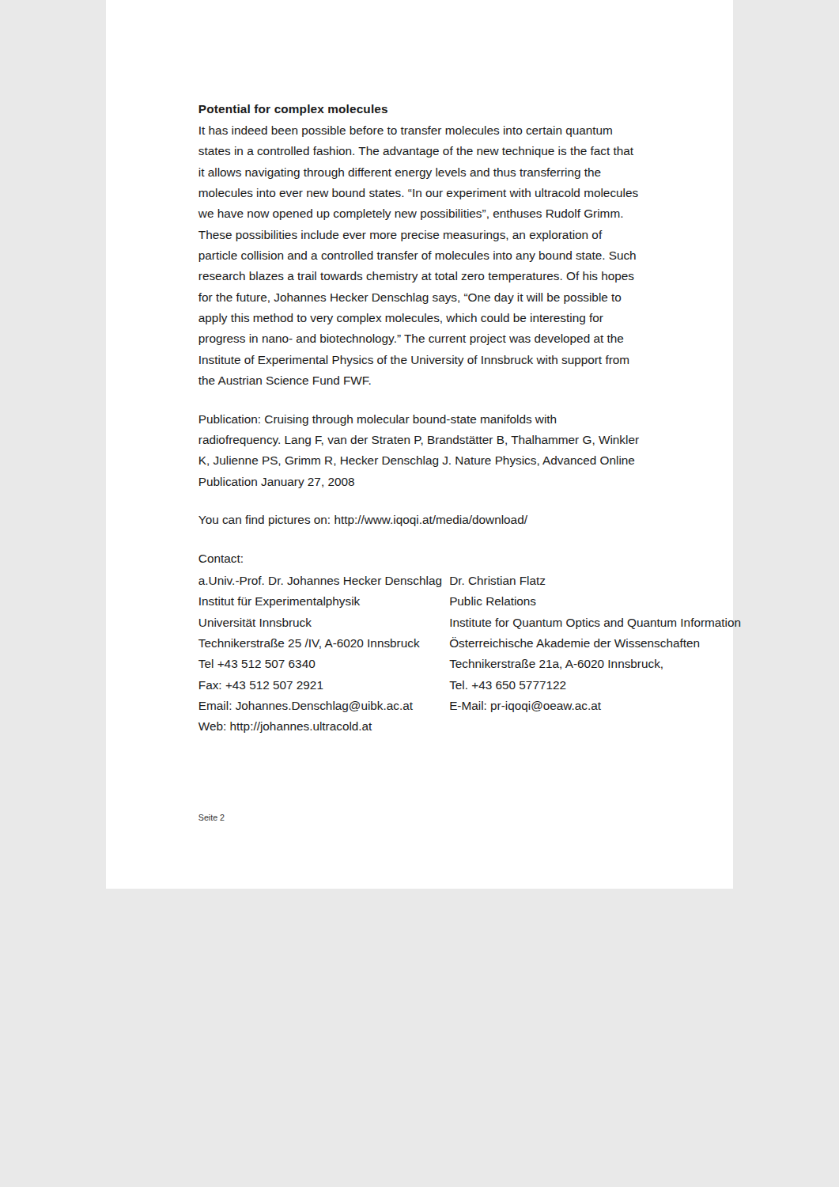Potential for complex molecules
It has indeed been possible before to transfer molecules into certain quantum states in a controlled fashion. The advantage of the new technique is the fact that it allows navigating through different energy levels and thus transferring the molecules into ever new bound states. “In our experiment with ultracold molecules we have now opened up completely new possibilities”, enthuses Rudolf Grimm. These possibilities include ever more precise measurings, an exploration of particle collision and a controlled transfer of molecules into any bound state. Such research blazes a trail towards chemistry at total zero temperatures. Of his hopes for the future, Johannes Hecker Denschlag says, “One day it will be possible to apply this method to very complex molecules, which could be interesting for progress in nano- and biotechnology.” The current project was developed at the Institute of Experimental Physics of the University of Innsbruck with support from the Austrian Science Fund FWF.
Publication: Cruising through molecular bound-state manifolds with radiofrequency. Lang F, van der Straten P, Brandstätter B, Thalhammer G, Winkler K, Julienne PS, Grimm R, Hecker Denschlag J. Nature Physics, Advanced Online Publication January 27, 2008
You can find pictures on: http://www.iqoqi.at/media/download/
Contact:
| a.Univ.-Prof. Dr. Johannes Hecker Denschlag | Dr. Christian Flatz |
| Institut für Experimentalphysik | Public Relations |
| Universität Innsbruck | Institute for Quantum Optics and Quantum Information |
| Technikerstraße 25 /IV, A-6020 Innsbruck | Österreichische Akademie der Wissenschaften |
| Tel +43 512 507 6340 | Technikerstraße 21a, A-6020 Innsbruck, |
| Fax: +43 512 507 2921 | Tel. +43 650 5777122 |
| Email: Johannes.Denschlag@uibk.ac.at | E-Mail: pr-iqoqi@oeaw.ac.at |
| Web: http://johannes.ultracold.at | |
Seite 2